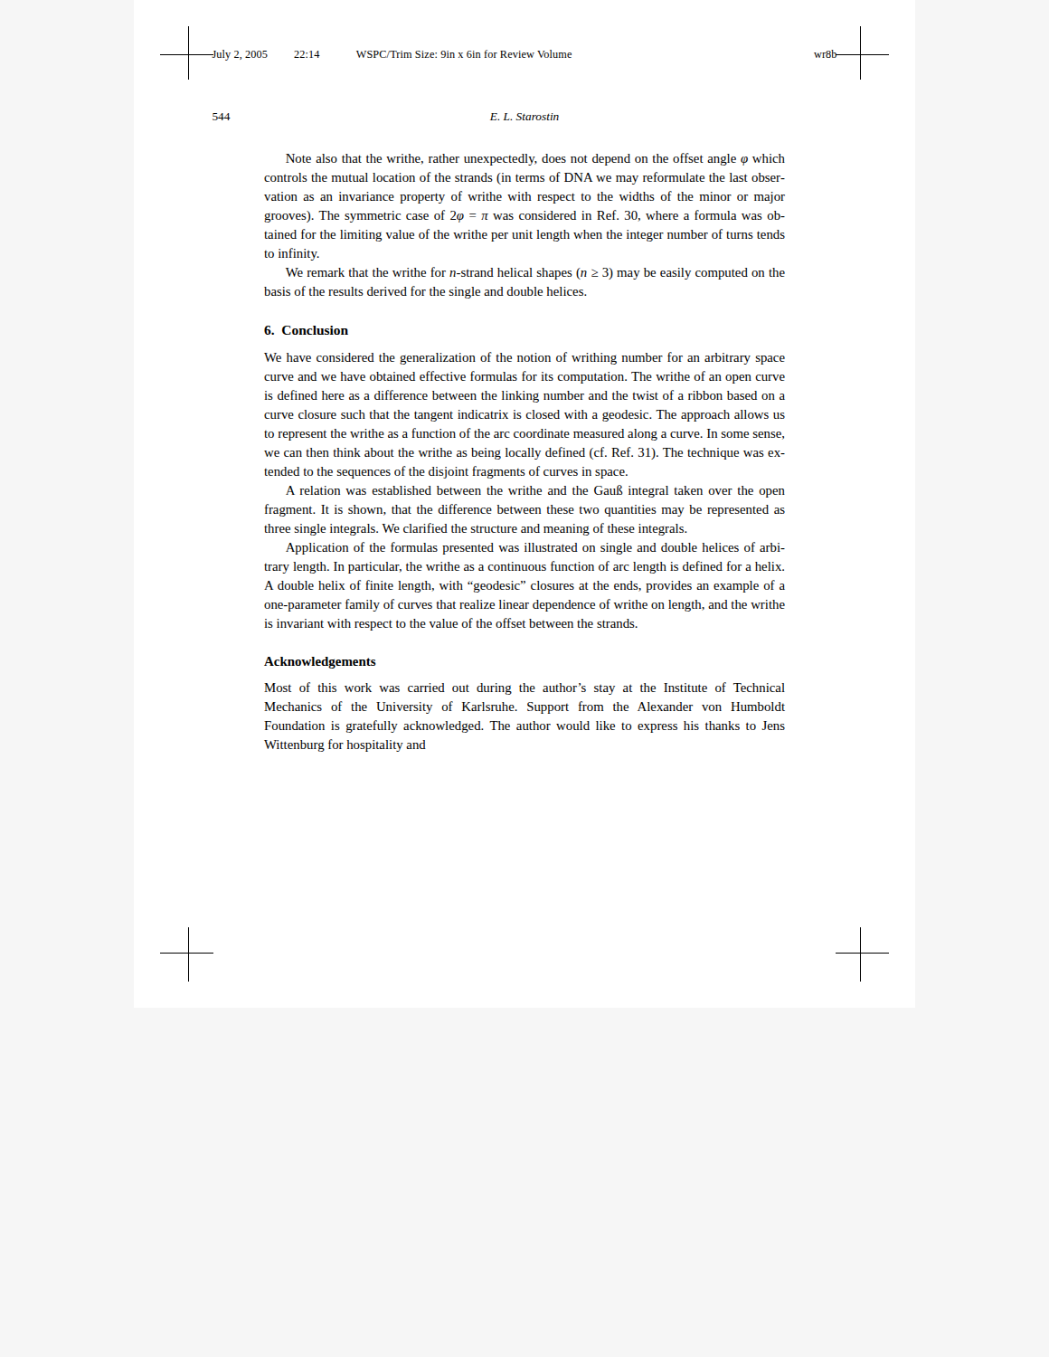July 2, 200522:14 WSPC/Trim Size: 9in x 6in for Review Volume wr8b
544 E. L. Starostin
Note also that the writhe, rather unexpectedly, does not depend on the offset angle φ which controls the mutual location of the strands (in terms of DNA we may reformulate the last observation as an invariance property of writhe with respect to the widths of the minor or major grooves). The symmetric case of 2φ = π was considered in Ref. 30, where a formula was obtained for the limiting value of the writhe per unit length when the integer number of turns tends to infinity.
We remark that the writhe for n-strand helical shapes (n ≥ 3) may be easily computed on the basis of the results derived for the single and double helices.
6. Conclusion
We have considered the generalization of the notion of writhing number for an arbitrary space curve and we have obtained effective formulas for its computation. The writhe of an open curve is defined here as a difference between the linking number and the twist of a ribbon based on a curve closure such that the tangent indicatrix is closed with a geodesic. The approach allows us to represent the writhe as a function of the arc coordinate measured along a curve. In some sense, we can then think about the writhe as being locally defined (cf. Ref. 31). The technique was extended to the sequences of the disjoint fragments of curves in space.
A relation was established between the writhe and the Gauß integral taken over the open fragment. It is shown, that the difference between these two quantities may be represented as three single integrals. We clarified the structure and meaning of these integrals.
Application of the formulas presented was illustrated on single and double helices of arbitrary length. In particular, the writhe as a continuous function of arc length is defined for a helix. A double helix of finite length, with “geodesic” closures at the ends, provides an example of a one-parameter family of curves that realize linear dependence of writhe on length, and the writhe is invariant with respect to the value of the offset between the strands.
Acknowledgements
Most of this work was carried out during the author’s stay at the Institute of Technical Mechanics of the University of Karlsruhe. Support from the Alexander von Humboldt Foundation is gratefully acknowledged. The author would like to express his thanks to Jens Wittenburg for hospitality and